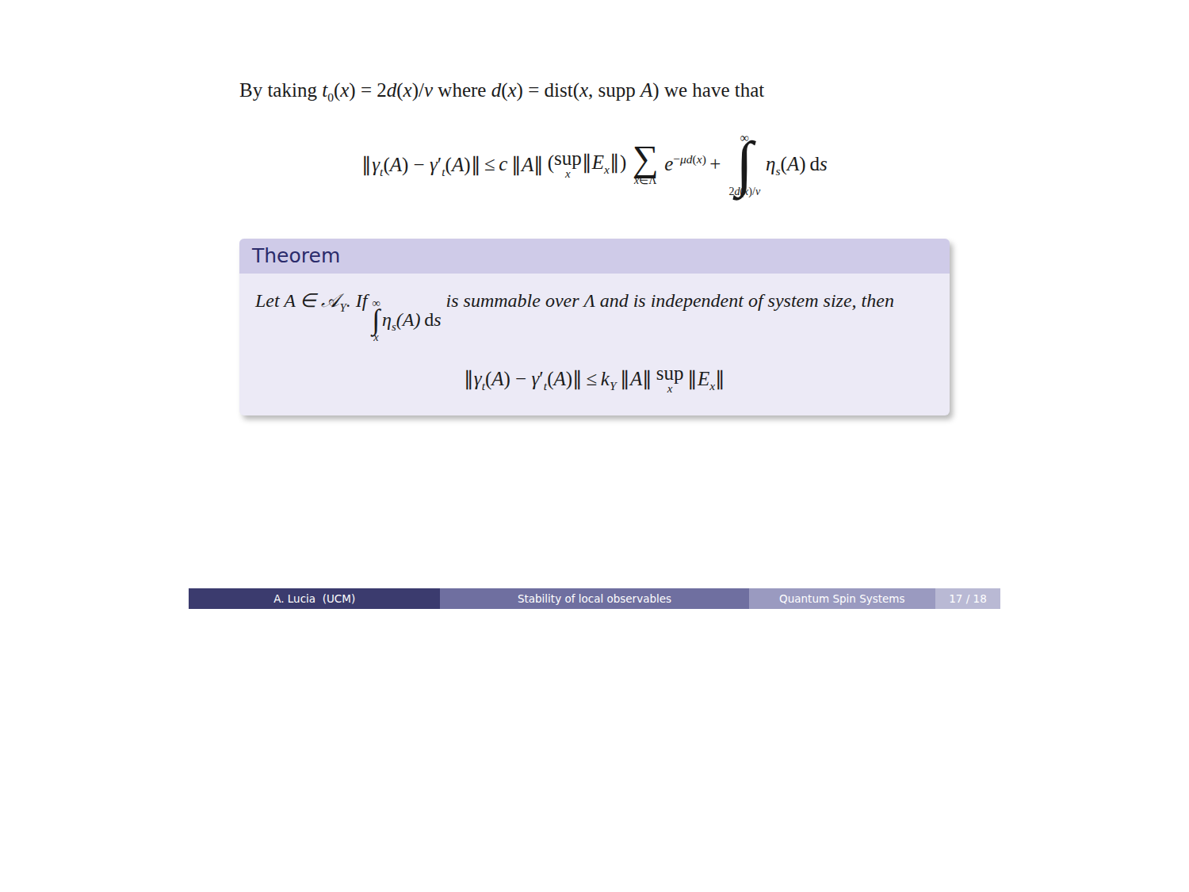By taking t0(x) = 2d(x)/v where d(x) = dist(x, supp A) we have that
∥γt(A) − γ′t(A)∥ ≤ c ∥A∥ (sup x∥Ex∥) ∑ x∈Λ e−μd(x) + ∞ ∫ 2d(x)/v ηs(A) ds
Theorem
Let A ∈ 𝒜Y. If ∞ ∫ x ηs(A) ds is summable over Λ and is independent of system size, then
∥γt(A) − γ′t(A)∥ ≤ kY ∥A∥ sup x ∥Ex∥
A. Lucia (UCM)
Stability of local observables
Quantum Spin Systems
17 / 18